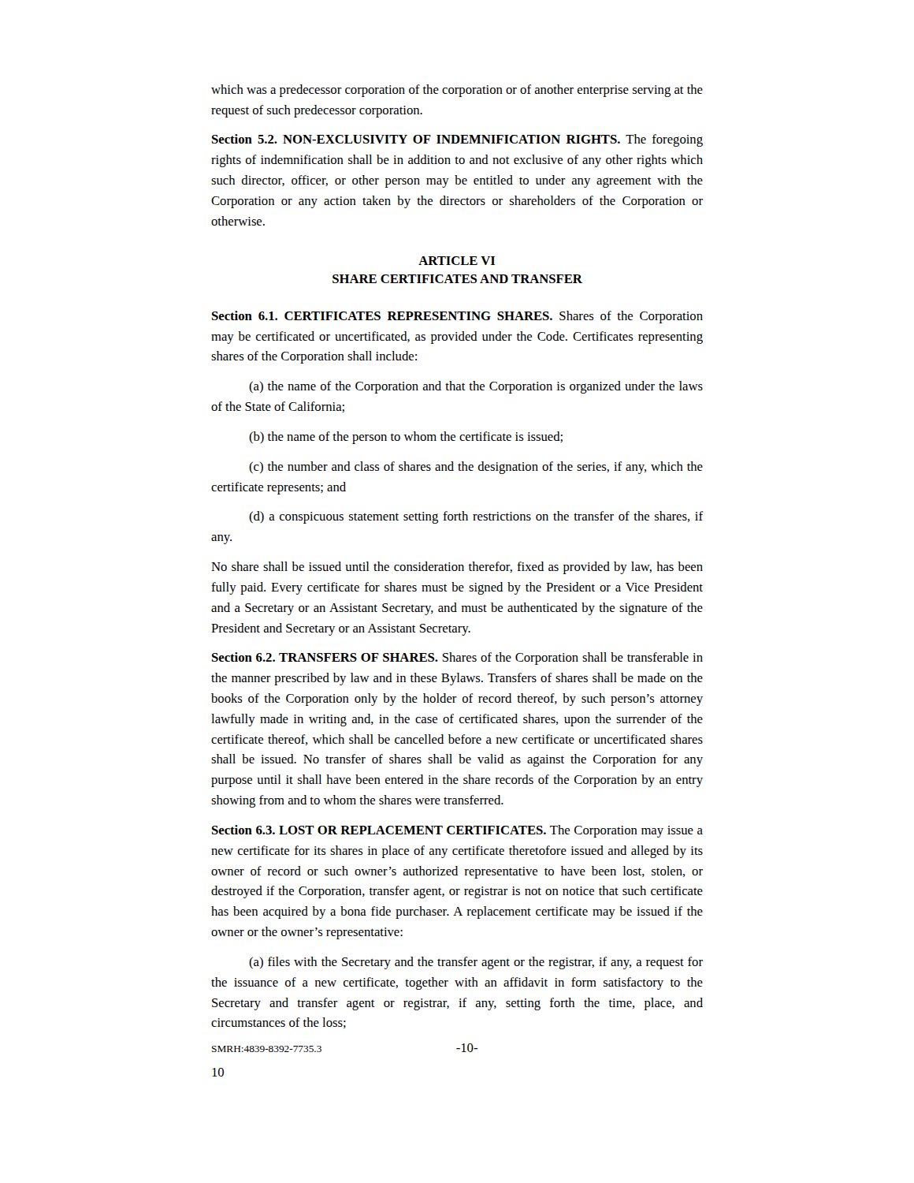which was a predecessor corporation of the corporation or of another enterprise serving at the request of such predecessor corporation.
Section 5.2. NON-EXCLUSIVITY OF INDEMNIFICATION RIGHTS. The foregoing rights of indemnification shall be in addition to and not exclusive of any other rights which such director, officer, or other person may be entitled to under any agreement with the Corporation or any action taken by the directors or shareholders of the Corporation or otherwise.
ARTICLE VI SHARE CERTIFICATES AND TRANSFER
Section 6.1. CERTIFICATES REPRESENTING SHARES. Shares of the Corporation may be certificated or uncertificated, as provided under the Code. Certificates representing shares of the Corporation shall include:
(a) the name of the Corporation and that the Corporation is organized under the laws of the State of California;
(b) the name of the person to whom the certificate is issued;
(c) the number and class of shares and the designation of the series, if any, which the certificate represents; and
(d) a conspicuous statement setting forth restrictions on the transfer of the shares, if any.
No share shall be issued until the consideration therefor, fixed as provided by law, has been fully paid. Every certificate for shares must be signed by the President or a Vice President and a Secretary or an Assistant Secretary, and must be authenticated by the signature of the President and Secretary or an Assistant Secretary.
Section 6.2. TRANSFERS OF SHARES. Shares of the Corporation shall be transferable in the manner prescribed by law and in these Bylaws. Transfers of shares shall be made on the books of the Corporation only by the holder of record thereof, by such person’s attorney lawfully made in writing and, in the case of certificated shares, upon the surrender of the certificate thereof, which shall be cancelled before a new certificate or uncertificated shares shall be issued. No transfer of shares shall be valid as against the Corporation for any purpose until it shall have been entered in the share records of the Corporation by an entry showing from and to whom the shares were transferred.
Section 6.3. LOST OR REPLACEMENT CERTIFICATES. The Corporation may issue a new certificate for its shares in place of any certificate theretofore issued and alleged by its owner of record or such owner’s authorized representative to have been lost, stolen, or destroyed if the Corporation, transfer agent, or registrar is not on notice that such certificate has been acquired by a bona fide purchaser. A replacement certificate may be issued if the owner or the owner’s representative:
(a) files with the Secretary and the transfer agent or the registrar, if any, a request for the issuance of a new certificate, together with an affidavit in form satisfactory to the Secretary and transfer agent or registrar, if any, setting forth the time, place, and circumstances of the loss;
SMRH:4839-8392-7735.3 -10-
10